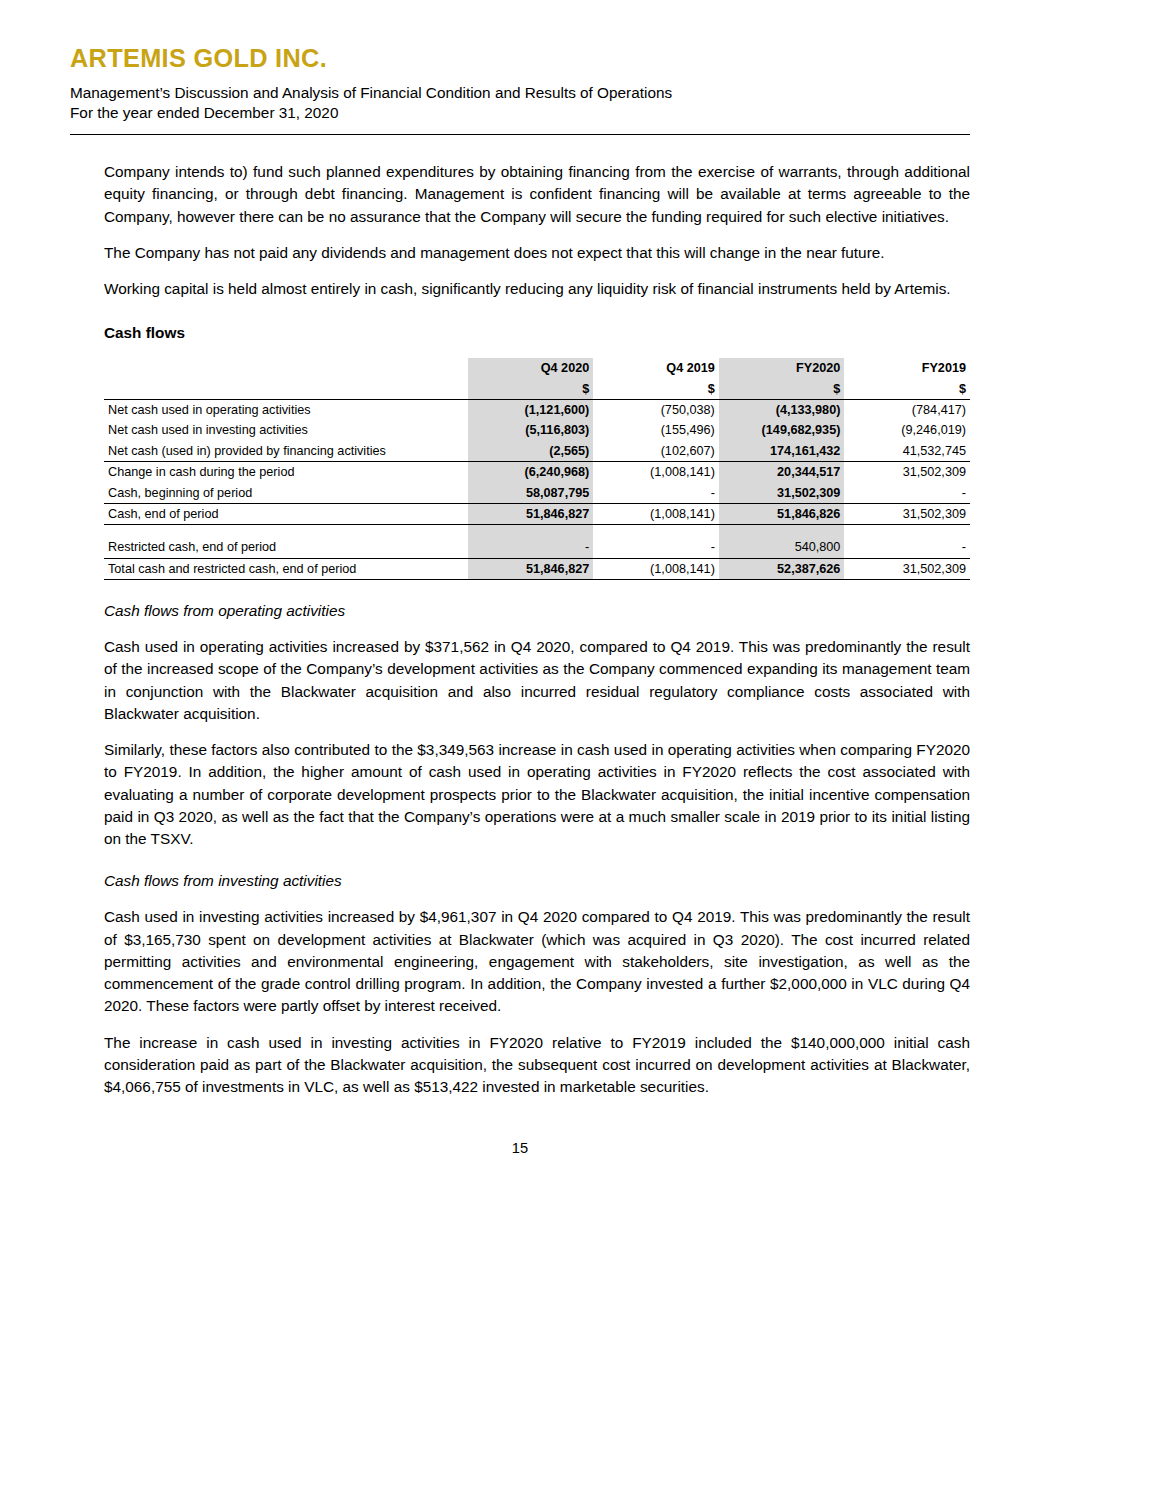ARTEMIS GOLD INC.
Management’s Discussion and Analysis of Financial Condition and Results of Operations
For the year ended December 31, 2020
Company intends to) fund such planned expenditures by obtaining financing from the exercise of warrants, through additional equity financing, or through debt financing. Management is confident financing will be available at terms agreeable to the Company, however there can be no assurance that the Company will secure the funding required for such elective initiatives.
The Company has not paid any dividends and management does not expect that this will change in the near future.
Working capital is held almost entirely in cash, significantly reducing any liquidity risk of financial instruments held by Artemis.
Cash flows
| | Q4 2020 | Q4 2019 | FY2020 | FY2019 |
| --- | --- | --- | --- | --- |
| | $ | $ | $ | $ |
| Net cash used in operating activities | (1,121,600) | (750,038) | (4,133,980) | (784,417) |
| Net cash used in investing activities | (5,116,803) | (155,496) | (149,682,935) | (9,246,019) |
| Net cash (used in) provided by financing activities | (2,565) | (102,607) | 174,161,432 | 41,532,745 |
| Change in cash during the period | (6,240,968) | (1,008,141) | 20,344,517 | 31,502,309 |
| Cash, beginning of period | 58,087,795 | - | 31,502,309 | - |
| Cash, end of period | 51,846,827 | (1,008,141) | 51,846,826 | 31,502,309 |
| Restricted cash, end of period | - | - | 540,800 | - |
| Total cash and restricted cash, end of period | 51,846,827 | (1,008,141) | 52,387,626 | 31,502,309 |
Cash flows from operating activities
Cash used in operating activities increased by $371,562 in Q4 2020, compared to Q4 2019. This was predominantly the result of the increased scope of the Company’s development activities as the Company commenced expanding its management team in conjunction with the Blackwater acquisition and also incurred residual regulatory compliance costs associated with Blackwater acquisition.
Similarly, these factors also contributed to the $3,349,563 increase in cash used in operating activities when comparing FY2020 to FY2019. In addition, the higher amount of cash used in operating activities in FY2020 reflects the cost associated with evaluating a number of corporate development prospects prior to the Blackwater acquisition, the initial incentive compensation paid in Q3 2020, as well as the fact that the Company’s operations were at a much smaller scale in 2019 prior to its initial listing on the TSXV.
Cash flows from investing activities
Cash used in investing activities increased by $4,961,307 in Q4 2020 compared to Q4 2019. This was predominantly the result of $3,165,730 spent on development activities at Blackwater (which was acquired in Q3 2020). The cost incurred related permitting activities and environmental engineering, engagement with stakeholders, site investigation, as well as the commencement of the grade control drilling program. In addition, the Company invested a further $2,000,000 in VLC during Q4 2020. These factors were partly offset by interest received.
The increase in cash used in investing activities in FY2020 relative to FY2019 included the $140,000,000 initial cash consideration paid as part of the Blackwater acquisition, the subsequent cost incurred on development activities at Blackwater, $4,066,755 of investments in VLC, as well as $513,422 invested in marketable securities.
15